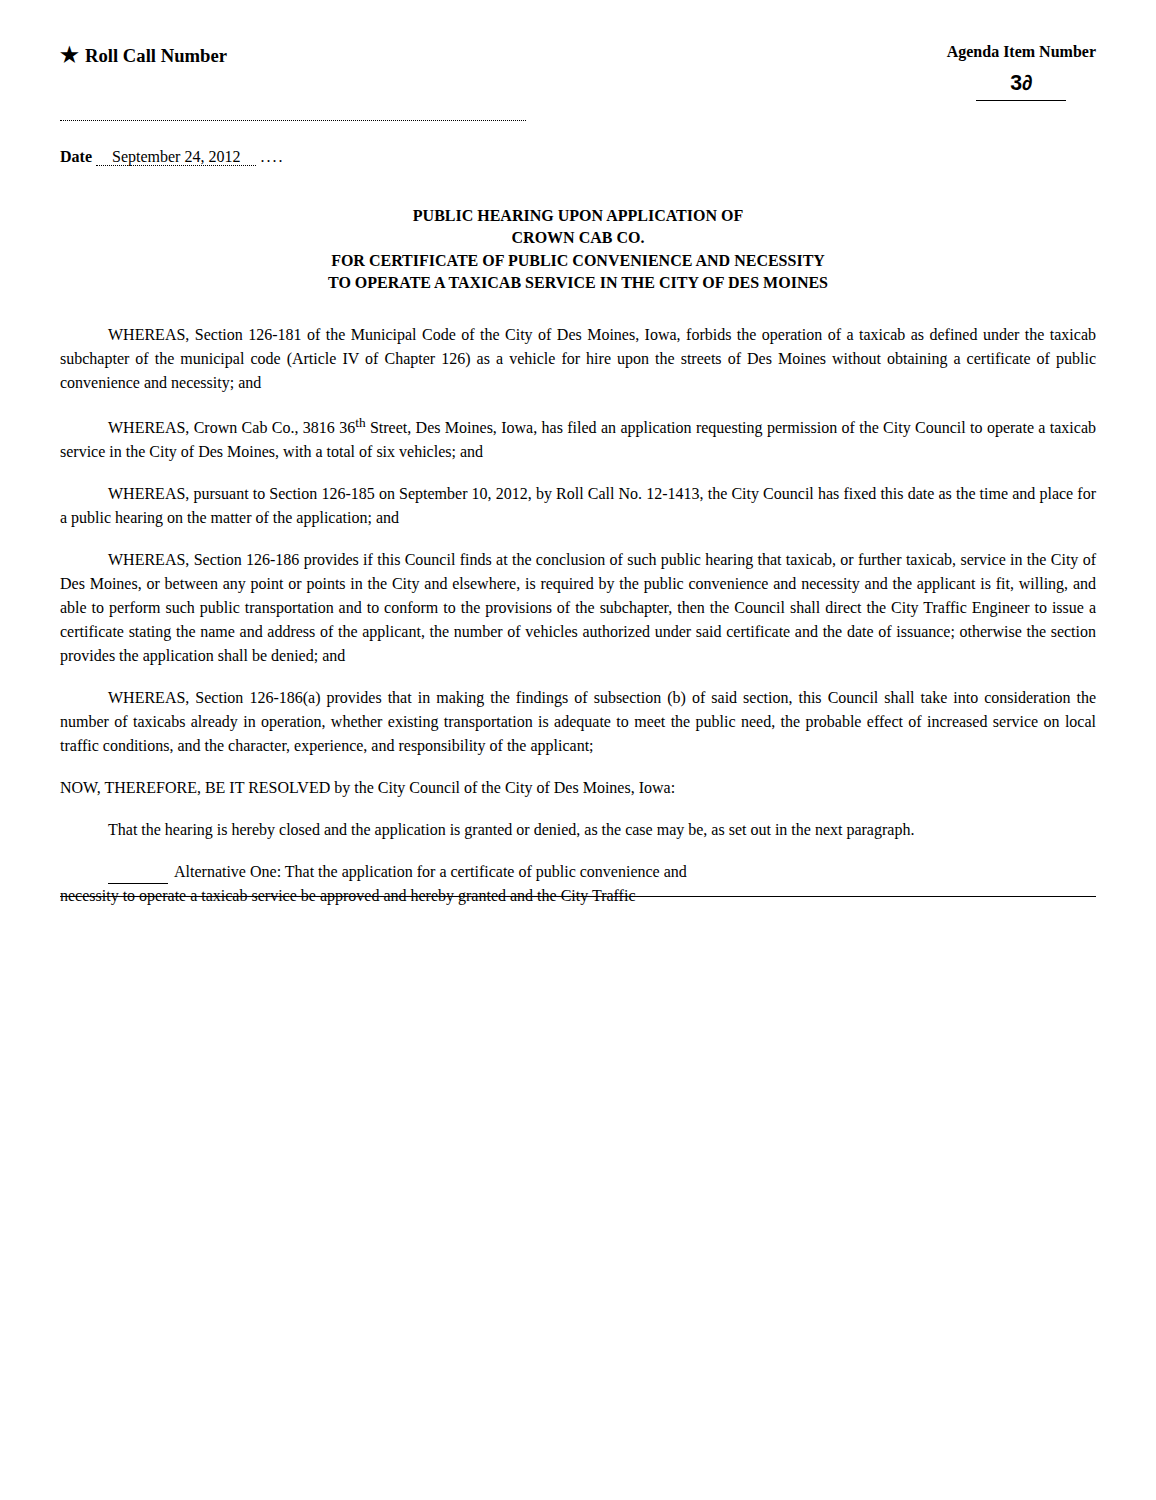★Roll Call Number
Agenda Item Number
3∂
Date September 24, 2012 ....
Public Hearing Upon Application of
Crown Cab Co.
for Certificate of Public Convenience and Necessity
to Operate a Taxicab Service in the City of Des Moines
WHEREAS, Section 126-181 of the Municipal Code of the City of Des Moines, Iowa, forbids the operation of a taxicab as defined under the taxicab subchapter of the municipal code (Article IV of Chapter 126) as a vehicle for hire upon the streets of Des Moines without obtaining a certificate of public convenience and necessity; and
WHEREAS, Crown Cab Co., 3816 36th Street, Des Moines, Iowa, has filed an application requesting permission of the City Council to operate a taxicab service in the City of Des Moines, with a total of six vehicles; and
WHEREAS, pursuant to Section 126-185 on September 10, 2012, by Roll Call No. 12-1413, the City Council has fixed this date as the time and place for a public hearing on the matter of the application; and
WHEREAS, Section 126-186 provides if this Council finds at the conclusion of such public hearing that taxicab, or further taxicab, service in the City of Des Moines, or between any point or points in the City and elsewhere, is required by the public convenience and necessity and the applicant is fit, willing, and able to perform such public transportation and to conform to the provisions of the subchapter, then the Council shall direct the City Traffic Engineer to issue a certificate stating the name and address of the applicant, the number of vehicles authorized under said certificate and the date of issuance; otherwise the section provides the application shall be denied; and
WHEREAS, Section 126-186(a) provides that in making the findings of subsection (b) of said section, this Council shall take into consideration the number of taxicabs already in operation, whether existing transportation is adequate to meet the public need, the probable effect of increased service on local traffic conditions, and the character, experience, and responsibility of the applicant;
NOW, THEREFORE, BE IT RESOLVED by the City Council of the City of Des Moines, Iowa:
That the hearing is hereby closed and the application is granted or denied, as the case may be, as set out in the next paragraph.
Alternative One: That the application for a certificate of public convenience and
necessity to operate a taxicab service be approved and hereby granted and the City Traffic